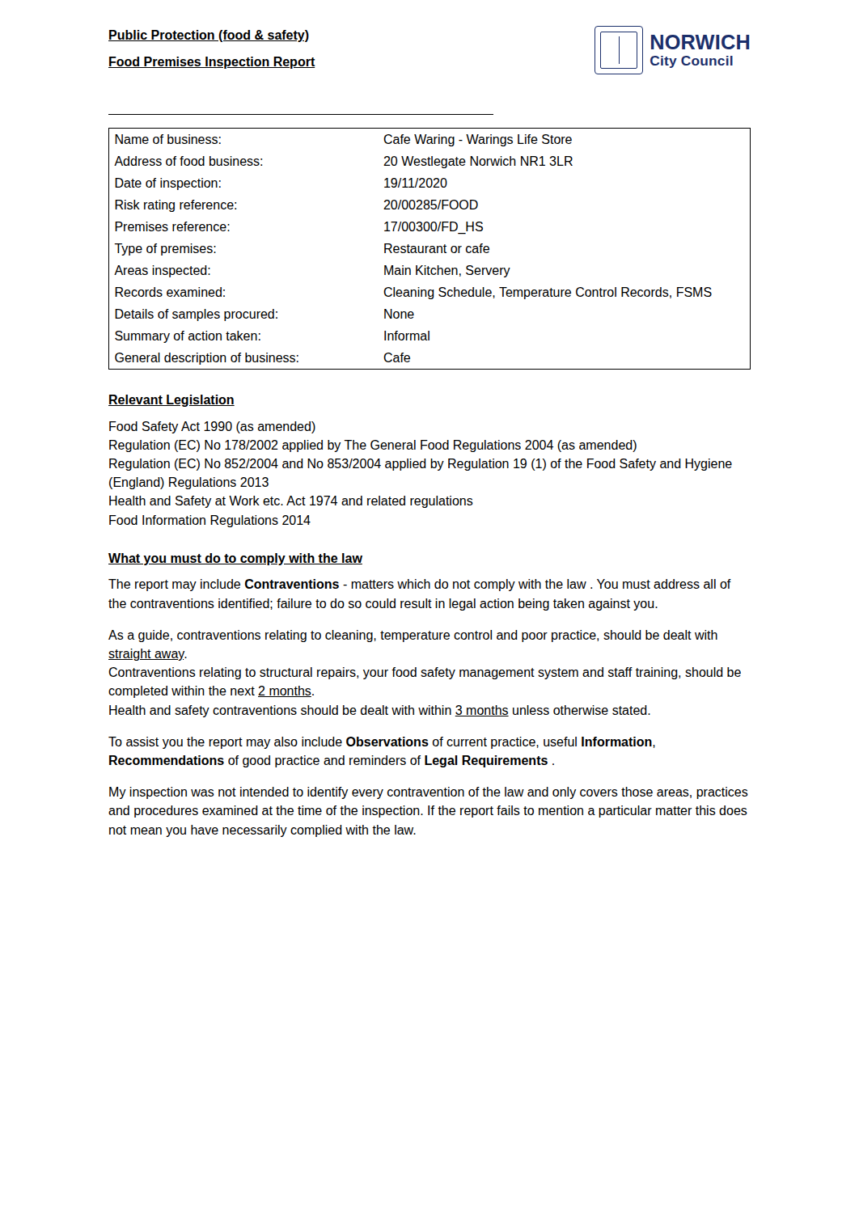NORWICHCity Council
Public Protection (food & safety)
Food Premises Inspection Report
| Name of business: | Cafe Waring - Warings Life Store |
| Address of food business: | 20 Westlegate Norwich NR1 3LR |
| Date of inspection: | 19/11/2020 |
| Risk rating reference: | 20/00285/FOOD |
| Premises reference: | 17/00300/FD_HS |
| Type of premises: | Restaurant or cafe |
| Areas inspected: | Main Kitchen, Servery |
| Records examined: | Cleaning Schedule, Temperature Control Records, FSMS |
| Details of samples procured: | None |
| Summary of action taken: | Informal |
| General description of business: | Cafe |
Relevant Legislation
Food Safety Act 1990 (as amended)
Regulation (EC) No 178/2002 applied by The General Food Regulations 2004 (as amended)
Regulation (EC) No 852/2004 and No 853/2004 applied by Regulation 19 (1) of the Food Safety and Hygiene (England) Regulations 2013
Health and Safety at Work etc. Act 1974 and related regulations
Food Information Regulations 2014
What you must do to comply with the law
The report may include Contraventions - matters which do not comply with the law . You must address all of the contraventions identified; failure to do so could result in legal action being taken against you.
As a guide, contraventions relating to cleaning, temperature control and poor practice, should be dealt with straight away.
Contraventions relating to structural repairs, your food safety management system and staff training, should be completed within the next 2 months.
Health and safety contraventions should be dealt with within 3 months unless otherwise stated.
To assist you the report may also include Observations of current practice, useful Information, Recommendations of good practice and reminders of Legal Requirements .
My inspection was not intended to identify every contravention of the law and only covers those areas, practices and procedures examined at the time of the inspection. If the report fails to mention a particular matter this does not mean you have necessarily complied with the law.